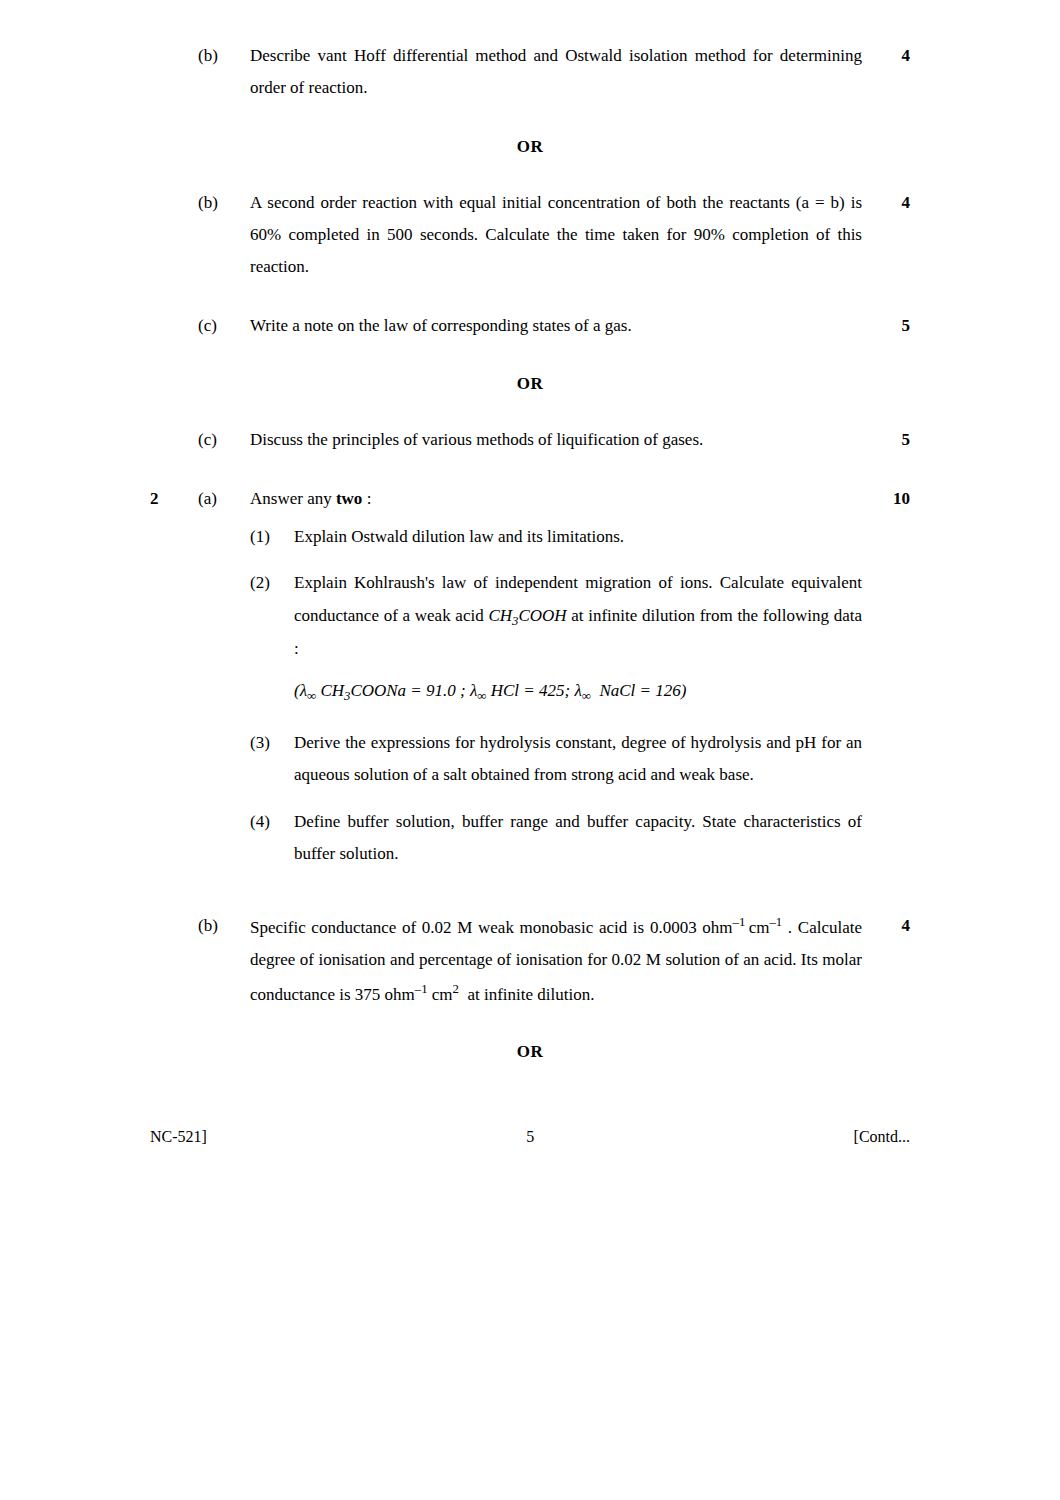(b)
Describe vant Hoff differential method and Ostwald isolation method for determining order of reaction.
4
OR
(b)
A second order reaction with equal initial concentration of both the reactants (a = b) is 60% completed in 500 seconds. Calculate the time taken for 90% completion of this reaction.
4
(c)
Write a note on the law of corresponding states of a gas.
5
OR
(c)
Discuss the principles of various methods of liquification of gases.
5
2
(a)
Answer any two :
(1) Explain Ostwald dilution law and its limitations.
(2) Explain Kohlraush's law of independent migration of ions. Calculate equivalent conductance of a weak acid CH3 COOH at infinite dilution from the following data :
(λ∞ CH3 COONa = 91.0 ; λ∞ HCl = 425; λ∞ NaCl = 126)
(3) Derive the expressions for hydrolysis constant, degree of hydrolysis and pH for an aqueous solution of a salt obtained from strong acid and weak base.
(4) Define buffer solution, buffer range and buffer capacity. State characteristics of buffer solution.
10
(b)
Specific conductance of 0.02 M weak monobasic acid is 0.0003 ohm–1 cm–1 . Calculate degree of ionisation and percentage of ionisation for 0.02 M solution of an acid. Its molar conductance is 375 ohm–1 cm2 at infinite dilution.
4
OR
NC-521]
5
[Contd...